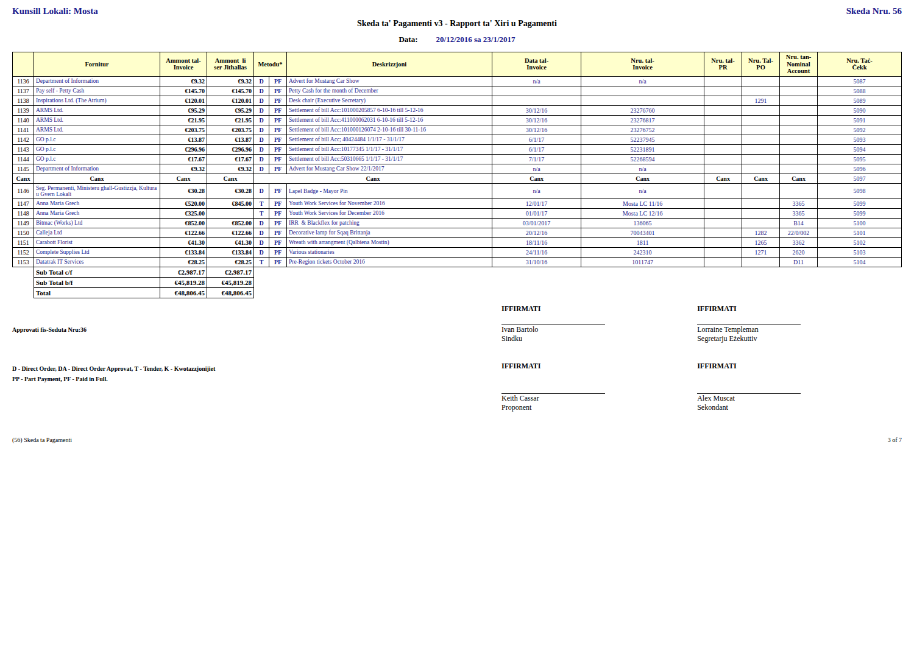Kunsill Lokali: Mosta
Skeda Nru. 56
Skeda ta' Pagamenti v3 - Rapport ta' Xiri u Pagamenti
Data: 20/12/2016 sa 23/1/2017
| | Fornitur | Ammont tal- Invoice | Ammont li ser Jithallas | Metodu* | Deskrizzjoni | Data tal- Invoice | Nru. tal- Invoice | Nru. tal- PR | Nru. Tal- PO | Nru. tan- Nominal Account | Nru. Taċ- Ċekk |
| --- | --- | --- | --- | --- | --- | --- | --- | --- | --- | --- | --- |
| 1136 | Department of Information | €9.32 | €9.32 | D | PF | Advert for Mustang Car Show | n/a | n/a | | | | 5087 |
| 1137 | Pay self - Petty Cash | €145.70 | €145.70 | D | PF | Petty Cash for the month of December | | | | | | 5088 |
| 1138 | Inspirations Ltd. (The Atrium) | €120.01 | €120.01 | D | PF | Desk chair (Executive Secretary) | | | | 1291 | | 5089 |
| 1139 | ARMS Ltd. | €95.29 | €95.29 | D | PF | Settlement of bill Acc:101000205857 6-10-16 till 5-12-16 | 30/12/16 | 23276760 | | | | 5090 |
| 1140 | ARMS Ltd. | €21.95 | €21.95 | D | PF | Settlement of bill Acc:411000062031 6-10-16 till 5-12-16 | 30/12/16 | 23276817 | | | | 5091 |
| 1141 | ARMS Ltd. | €203.75 | €203.75 | D | PF | Settlement of bill Acc:101000126074 2-10-16 till 30-11-16 | 30/12/16 | 23276752 | | | | 5092 |
| 1142 | GO p.l.c | €13.87 | €13.87 | D | PF | Settlement of bill Acc; 40424484 1/1/17 - 31/1/17 | 6/1/17 | 52237945 | | | | 5093 |
| 1143 | GO p.l.c | €296.96 | €296.96 | D | PF | Settlement of bill Acc:10177345 1/1/17 - 31/1/17 | 6/1/17 | 52231891 | | | | 5094 |
| 1144 | GO p.l.c | €17.67 | €17.67 | D | PF | Settlement of bill Acc:50310665 1/1/17 - 31/1/17 | 7/1/17 | 52268594 | | | | 5095 |
| 1145 | Department of Information | €9.32 | €9.32 | D | PF | Advert for Mustang Car Show 22/1/2017 | n/a | n/a | | | | 5096 |
| Canx | Canx | Canx | Canx | Canx | Canx | Canx | Canx | Canx | Canx | 5097 |
| 1146 | Seg. Permanenti, Ministeru ghall-Gustizzja, Kultura u Gvern Lokali | €30.28 | €30.28 | D | PF | Lapel Badge - Mayor Pin | n/a | n/a | | | | 5098 |
| 1147 | Anna Maria Grech | €520.00 | €845.00 | T | PF | Youth Work Services for November 2016 | 12/01/17 | Mosta LC 11/16 | | | 3365 | 5099 |
| 1148 | Anna Maria Grech | €325.00 | | T | PF | Youth Work Services for December 2016 | 01/01/17 | Mosta LC 12/16 | | | 3365 | 5099 |
| 1149 | Bitmac (Works) Ltd | €852.00 | €852.00 | D | PF | IRR & Blackflex for patching | 03/01/2017 | 136065 | | | B14 | 5100 |
| 1150 | Calleja Ltd | €122.66 | €122.66 | D | PF | Decorative lamp for Sqaq Brittanja | 20/12/16 | 70043401 | | 1282 | 22/0/002 | 5101 |
| 1151 | Carabott Florist | €41.30 | €41.30 | D | PF | Wreath with arrangment (Qalbiena Mostin) | 18/11/16 | 1811 | | 1265 | 3362 | 5102 |
| 1152 | Complete Supplies Ltd | €133.84 | €133.84 | D | PF | Various stationaries | 24/11/16 | 242310 | | 1271 | 2620 | 5103 |
| 1153 | Datatrak IT Services | €28.25 | €28.25 | T | PF | Pre-Region tickets October 2016 | 31/10/16 | 1011747 | | | D11 | 5104 |
| | Sub Total c/f | €2,987.17 | €2,987.17 | |
| | Sub Total b/f | €45,819.28 | €45,819.28 | |
| | Total | €48,806.45 | €48,806.45 | |
| | IFFIRMATI | IFFIRMATI |
| Approvati fis-Seduta Nru:36 | Ivan Bartolo Sindku | Lorraine Templeman Segretarju Eżekuttiv |
| D - Direct Order, DA - Direct Order Approvat, T - Tender, K - Kwotazzjonijiet PP - Part Payment, PF - Paid in Full. | IFFIRMATI | IFFIRMATI |
| | Keith Cassar Proponent | Alex Muscat Sekondant |
(56) Skeda ta Pagamenti
3 of 7